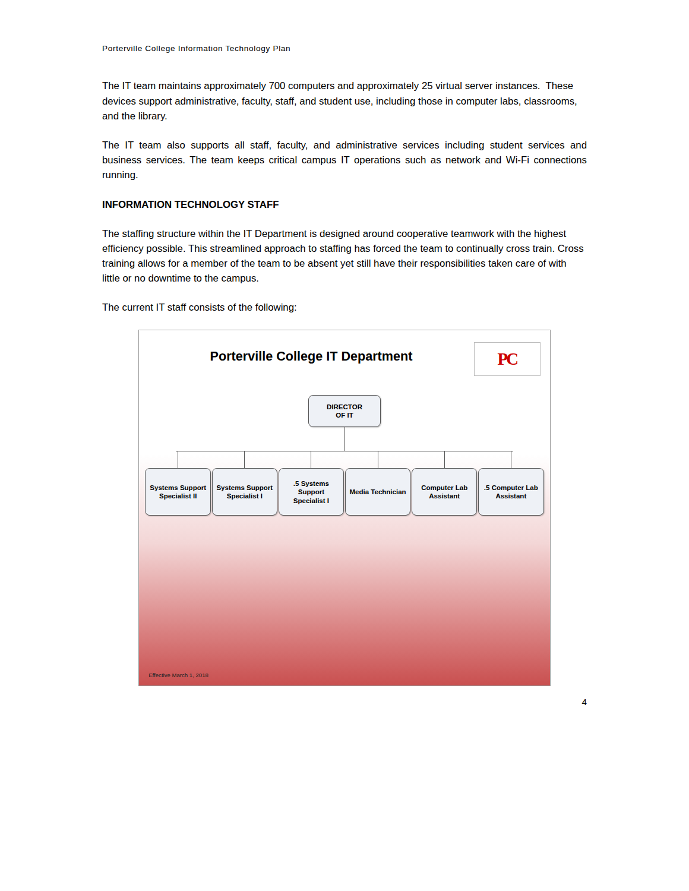Porterville College Information Technology Plan
The IT team maintains approximately 700 computers and approximately 25 virtual server instances. These devices support administrative, faculty, staff, and student use, including those in computer labs, classrooms, and the library.
The IT team also supports all staff, faculty, and administrative services including student services and business services. The team keeps critical campus IT operations such as network and Wi-Fi connections running.
Information Technology Staff
The staffing structure within the IT Department is designed around cooperative teamwork with the highest efficiency possible. This streamlined approach to staffing has forced the team to continually cross train. Cross training allows for a member of the team to be absent yet still have their responsibilities taken care of with little or no downtime to the campus.
The current IT staff consists of the following:
Porterville College IT Department
PC
DIRECTOR
OF IT
Systems Support Specialist II
Systems Support Specialist I
.5 Systems Support Specialist I
Media Technician
Computer Lab Assistant
.5 Computer Lab Assistant
Effective March 1, 2018
4